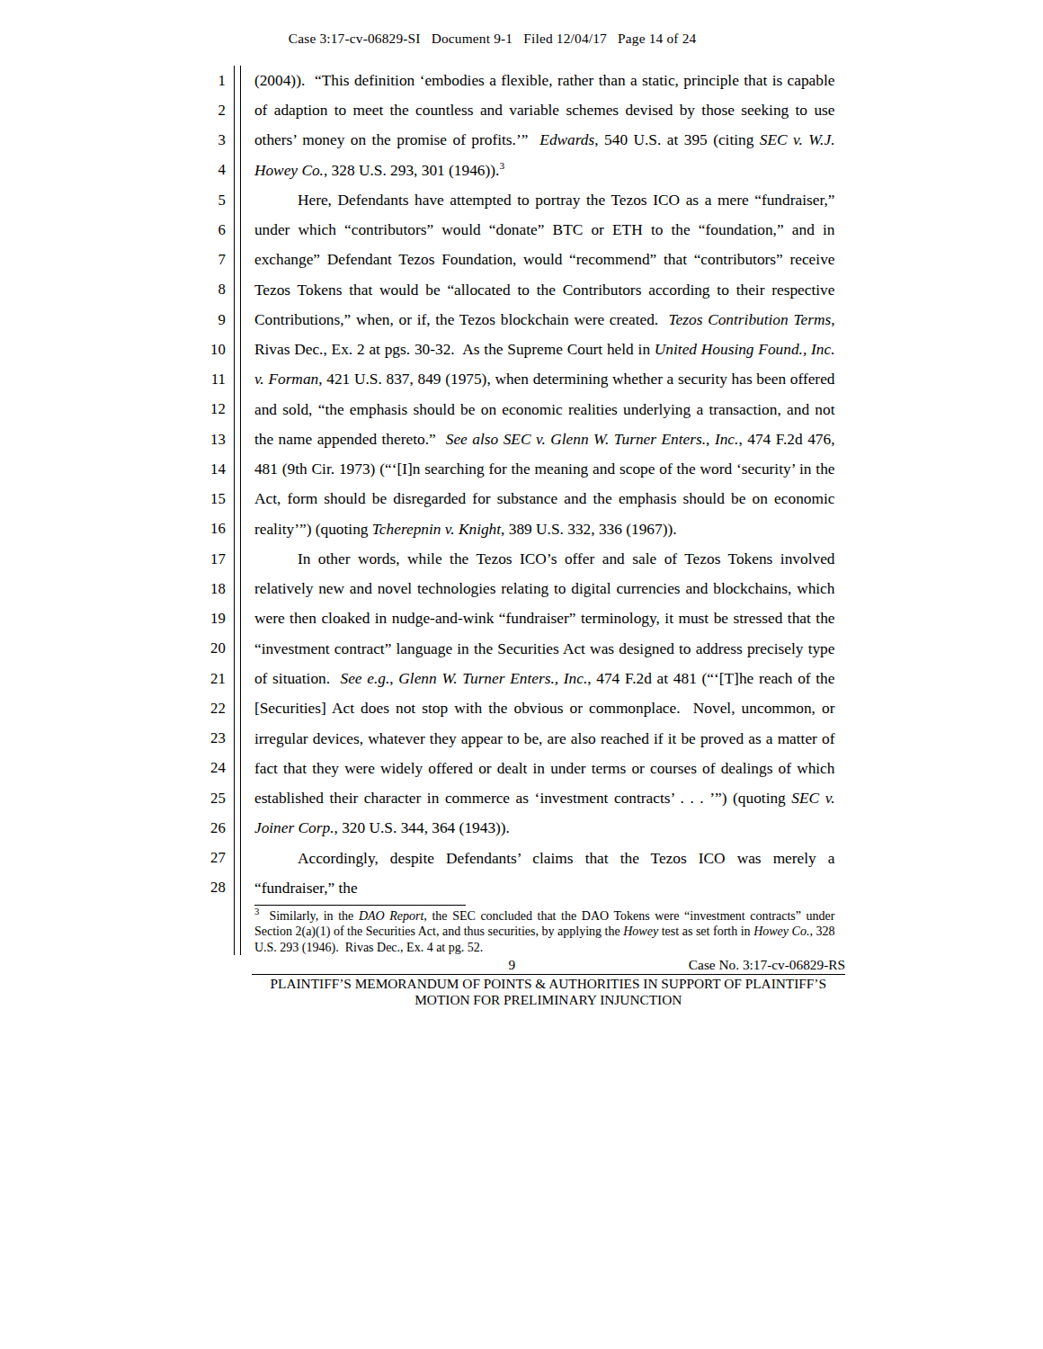Case 3:17-cv-06829-SI Document 9-1 Filed 12/04/17 Page 14 of 24
1
2
3
4
5
6
7
8
9
10
11
12
13
14
15
16
17
18
19
20
21
22
23
24
25
26
27
28
(2004)). “This definition ‘embodies a flexible, rather than a static, principle that is capable of adaption to meet the countless and variable schemes devised by those seeking to use others’ money on the promise of profits.’” Edwards, 540 U.S. at 395 (citing SEC v. W.J. Howey Co., 328 U.S. 293, 301 (1946)).3
Here, Defendants have attempted to portray the Tezos ICO as a mere “fundraiser,” under which “contributors” would “donate” BTC or ETH to the “foundation,” and in exchange” Defendant Tezos Foundation, would “recommend” that “contributors” receive Tezos Tokens that would be “allocated to the Contributors according to their respective Contributions,” when, or if, the Tezos blockchain were created. Tezos Contribution Terms, Rivas Dec., Ex. 2 at pgs. 30-32. As the Supreme Court held in United Housing Found., Inc. v. Forman, 421 U.S. 837, 849 (1975), when determining whether a security has been offered and sold, “the emphasis should be on economic realities underlying a transaction, and not the name appended thereto.” See also SEC v. Glenn W. Turner Enters., Inc., 474 F.2d 476, 481 (9th Cir. 1973) (“‘[I]n searching for the meaning and scope of the word ‘security’ in the Act, form should be disregarded for substance and the emphasis should be on economic reality’”) (quoting Tcherepnin v. Knight, 389 U.S. 332, 336 (1967)).
In other words, while the Tezos ICO’s offer and sale of Tezos Tokens involved relatively new and novel technologies relating to digital currencies and blockchains, which were then cloaked in nudge-and-wink “fundraiser” terminology, it must be stressed that the “investment contract” language in the Securities Act was designed to address precisely type of situation. See e.g., Glenn W. Turner Enters., Inc., 474 F.2d at 481 (“‘[T]he reach of the [Securities] Act does not stop with the obvious or commonplace. Novel, uncommon, or irregular devices, whatever they appear to be, are also reached if it be proved as a matter of fact that they were widely offered or dealt in under terms or courses of dealings of which established their character in commerce as ‘investment contracts’ . . . ’”) (quoting SEC v. Joiner Corp., 320 U.S. 344, 364 (1943)).
Accordingly, despite Defendants’ claims that the Tezos ICO was merely a “fundraiser,” the
3 Similarly, in the DAO Report, the SEC concluded that the DAO Tokens were “investment contracts” under Section 2(a)(1) of the Securities Act, and thus securities, by applying the Howey test as set forth in Howey Co., 328 U.S. 293 (1946). Rivas Dec., Ex. 4 at pg. 52.
9 Case No. 3:17-cv-06829-RS
PLAINTIFF’S MEMORANDUM OF POINTS & AUTHORITIES IN SUPPORT OF PLAINTIFF’S
MOTION FOR PRELIMINARY INJUNCTION